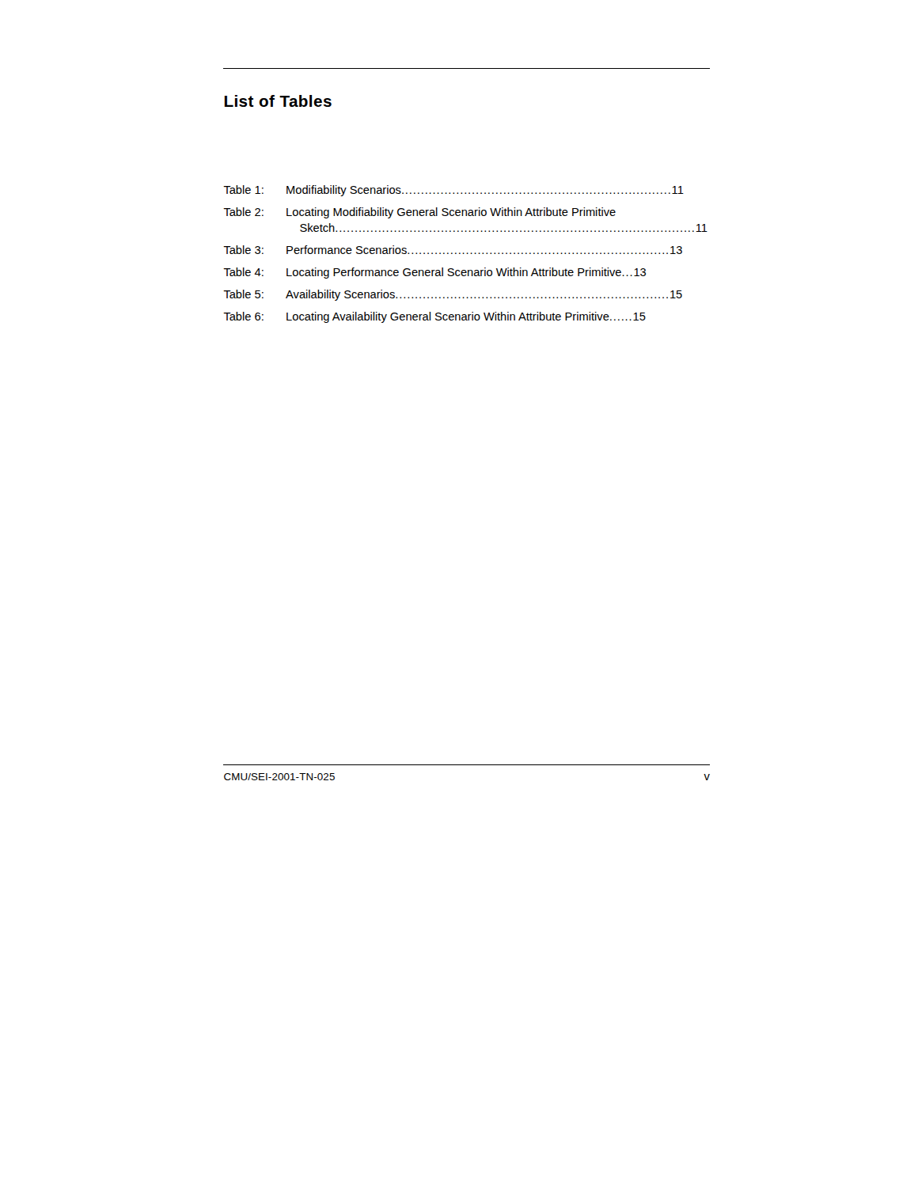List of Tables
| Table 1: | Modifiability Scenarios ..................................................................... 11 |
| Table 2: | Locating Modifiability General Scenario Within Attribute Primitive Sketch ............................................................................................ 11 |
| Table 3: | Performance Scenarios ................................................................... 13 |
| Table 4: | Locating Performance General Scenario Within Attribute Primitive ... 13 |
| Table 5: | Availability Scenarios ...................................................................... 15 |
| Table 6: | Locating Availability General Scenario Within Attribute Primitive ...... 15 |
CMU/SEI-2001-TN-025 v